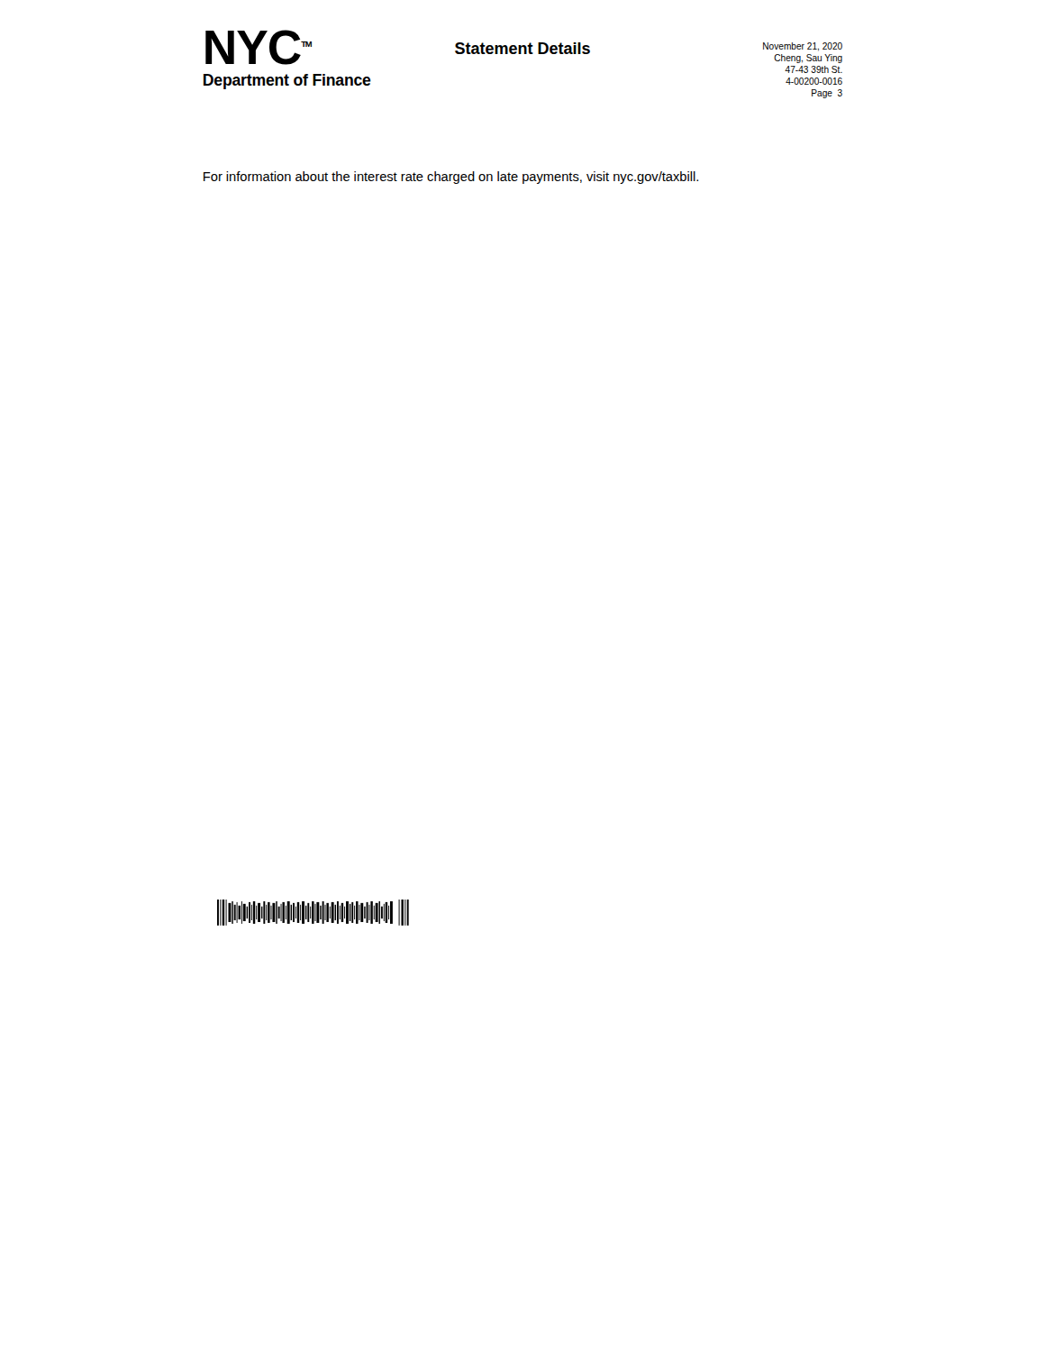NYCTM
Department of Finance
Statement Details
November 21, 2020
Cheng, Sau Ying
47-43 39th St.
4-00200-0016
Page 3
For information about the interest rate charged on late payments, visit nyc.gov/taxbill.